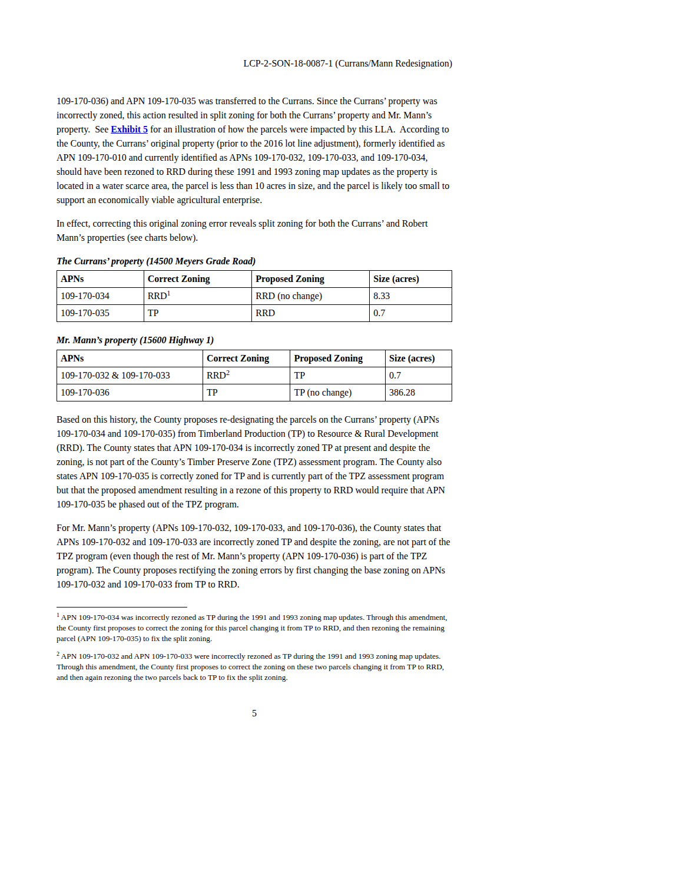LCP-2-SON-18-0087-1 (Currans/Mann Redesignation)
109-170-036) and APN 109-170-035 was transferred to the Currans. Since the Currans’ property was incorrectly zoned, this action resulted in split zoning for both the Currans’ property and Mr. Mann’s property. See Exhibit 5 for an illustration of how the parcels were impacted by this LLA. According to the County, the Currans’ original property (prior to the 2016 lot line adjustment), formerly identified as APN 109-170-010 and currently identified as APNs 109-170-032, 109-170-033, and 109-170-034, should have been rezoned to RRD during these 1991 and 1993 zoning map updates as the property is located in a water scarce area, the parcel is less than 10 acres in size, and the parcel is likely too small to support an economically viable agricultural enterprise.
In effect, correcting this original zoning error reveals split zoning for both the Currans’ and Robert Mann’s properties (see charts below).
The Currans’ property (14500 Meyers Grade Road)
| APNs | Correct Zoning | Proposed Zoning | Size (acres) |
| --- | --- | --- | --- |
| 109-170-034 | RRD 1 | RRD (no change) | 8.33 |
| 109-170-035 | TP | RRD | 0.7 |
Mr. Mann’s property (15600 Highway 1)
| APNs | Correct Zoning | Proposed Zoning | Size (acres) |
| --- | --- | --- | --- |
| 109-170-032 & 109-170-033 | RRD 2 | TP | 0.7 |
| 109-170-036 | TP | TP (no change) | 386.28 |
Based on this history, the County proposes re-designating the parcels on the Currans’ property (APNs 109-170-034 and 109-170-035) from Timberland Production (TP) to Resource & Rural Development (RRD). The County states that APN 109-170-034 is incorrectly zoned TP at present and despite the zoning, is not part of the County’s Timber Preserve Zone (TPZ) assessment program. The County also states APN 109-170-035 is correctly zoned for TP and is currently part of the TPZ assessment program but that the proposed amendment resulting in a rezone of this property to RRD would require that APN 109-170-035 be phased out of the TPZ program.
For Mr. Mann’s property (APNs 109-170-032, 109-170-033, and 109-170-036), the County states that APNs 109-170-032 and 109-170-033 are incorrectly zoned TP and despite the zoning, are not part of the TPZ program (even though the rest of Mr. Mann’s property (APN 109-170-036) is part of the TPZ program). The County proposes rectifying the zoning errors by first changing the base zoning on APNs 109-170-032 and 109-170-033 from TP to RRD.
1 APN 109-170-034 was incorrectly rezoned as TP during the 1991 and 1993 zoning map updates. Through this amendment, the County first proposes to correct the zoning for this parcel changing it from TP to RRD, and then rezoning the remaining parcel (APN 109-170-035) to fix the split zoning.
2 APN 109-170-032 and APN 109-170-033 were incorrectly rezoned as TP during the 1991 and 1993 zoning map updates. Through this amendment, the County first proposes to correct the zoning on these two parcels changing it from TP to RRD, and then again rezoning the two parcels back to TP to fix the split zoning.
5